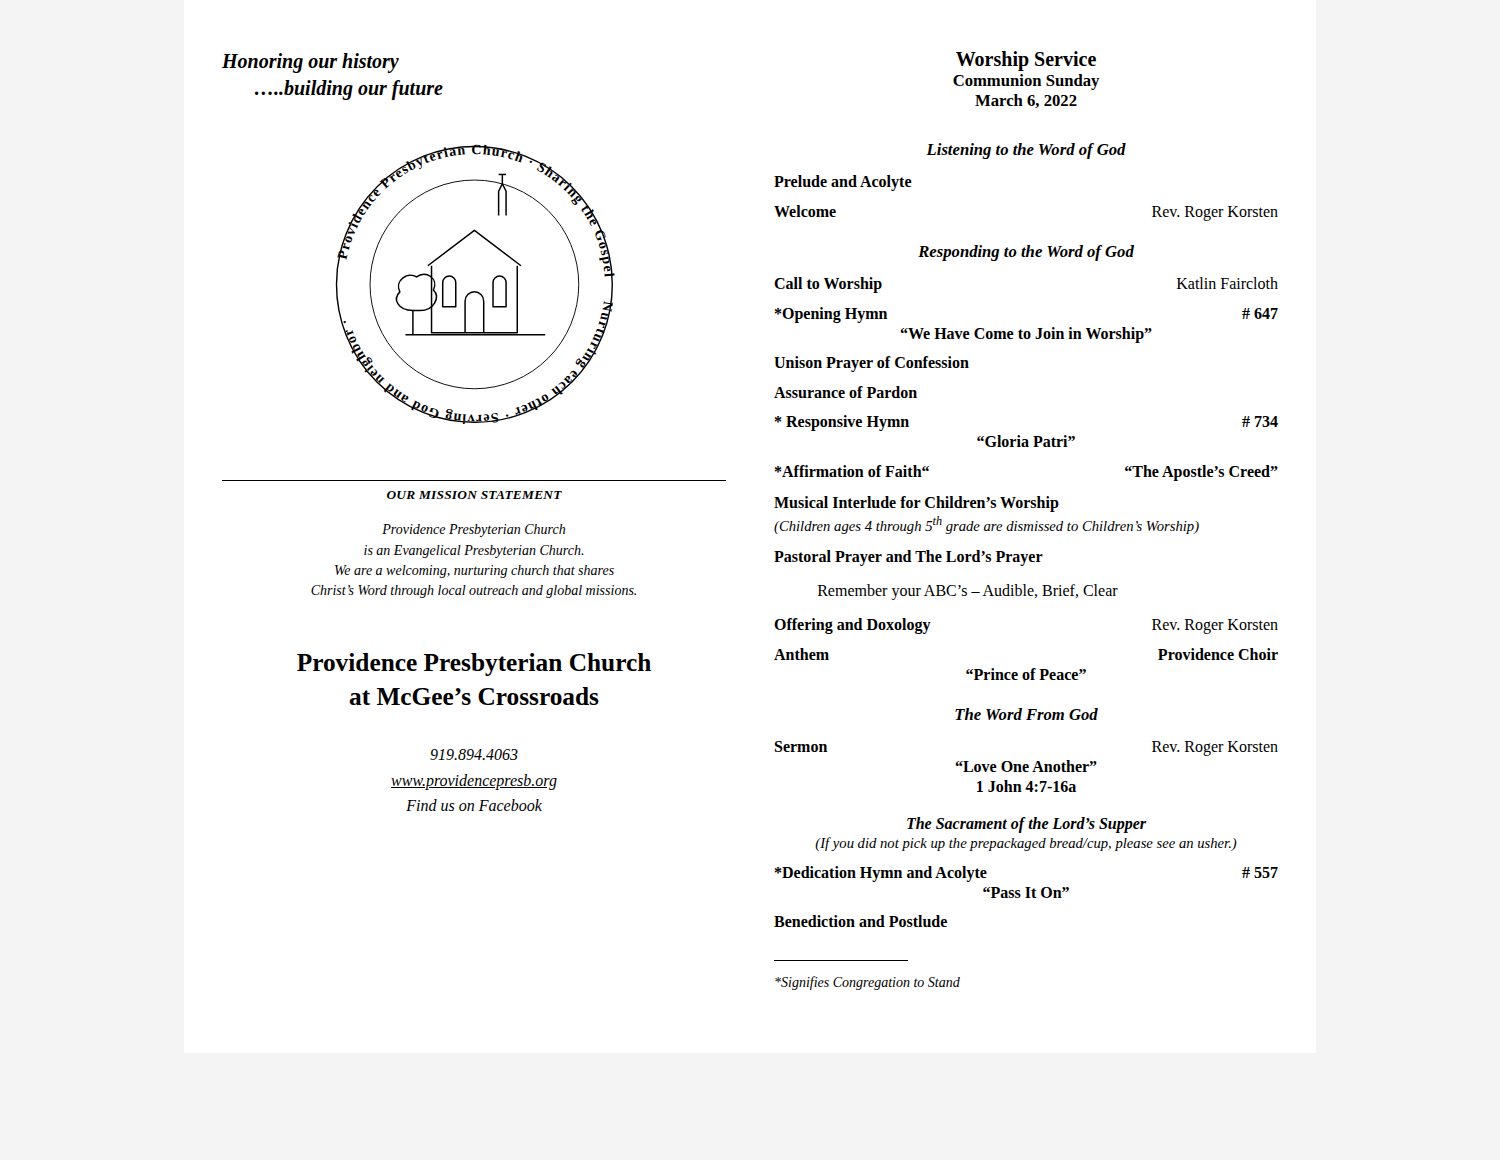Honoring our history …..building our future
Providence Presbyterian Church seal A circular seal with a line drawing of a church building with a steeple and a tree, encircled by the words: Providence Presbyterian Church — Sharing the Gospel — Nurturing each other — Serving God and neighbor. Providence Presbyterian Church · Sharing the Gospel Nurturing each other · Serving God and neighbor ·
OUR MISSION STATEMENT
Providence Presbyterian Church
is an Evangelical Presbyterian Church.
We are a welcoming, nurturing church that shares
Christ’s Word through local outreach and global missions.
Providence Presbyterian Church
at McGee’s Crossroads
919.894.4063
www.providencepresb.org
Find us on Facebook
Worship Service Communion Sunday March 6, 2022
Listening to the Word of God
Prelude and Acolyte
Welcome Rev. Roger Korsten
Responding to the Word of God
Call to Worship Katlin Faircloth
*Opening Hymn # 647
“We Have Come to Join in Worship”
Unison Prayer of Confession
Assurance of Pardon
* Responsive Hymn # 734
“Gloria Patri”
*Affirmation of Faith“ “The Apostle’s Creed”
Musical Interlude for Children’s Worship
(Children ages 4 through 5th grade are dismissed to Children’s Worship)
Pastoral Prayer and The Lord’s Prayer
Remember your ABC’s – Audible, Brief, Clear
Offering and Doxology Rev. Roger Korsten
Anthem Providence Choir
“Prince of Peace”
The Word From God
Sermon Rev. Roger Korsten
“Love One Another”
1 John 4:7-16a
The Sacrament of the Lord’s Supper
(If you did not pick up the prepackaged bread/cup, please see an usher.)
*Dedication Hymn and Acolyte # 557
“Pass It On”
Benediction and Postlude
*Signifies Congregation to Stand